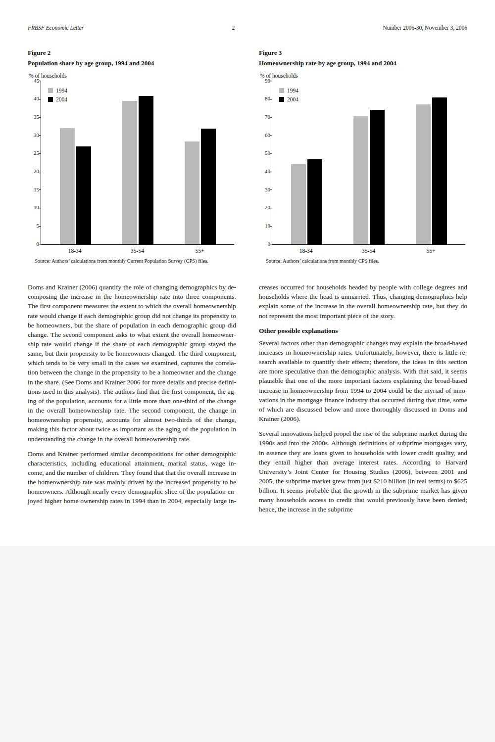FRBSF Economic Letter
2
Number 2006-30, November 3, 2006
Figure 2
Population share by age group, 1994 and 2004
% of households
45
40
35
30
25
20
15
10
5
0
1994
2004
18-3435-5455+
Source: Authors’ calculations from monthly Current Population Survey (CPS) files.
Figure 3
Homeownership rate by age group, 1994 and 2004
% of households
90
80
70
60
50
40
30
20
10
0
1994
2004
18-3435-5455+
Source: Authors’ calculations from monthly CPS files.
Doms and Krainer (2006) quantify the role of changing demographics by decomposing the increase in the homeownership rate into three components. The first component measures the extent to which the overall homeownership rate would change if each demographic group did not change its propensity to be homeowners, but the share of population in each demographic group did change. The second component asks to what extent the overall homeownership rate would change if the share of each demographic group stayed the same, but their propensity to be homeowners changed. The third component, which tends to be very small in the cases we examined, captures the correlation between the change in the propensity to be a homeowner and the change in the share. (See Doms and Krainer 2006 for more details and precise definitions used in this analysis). The authors find that the first component, the aging of the population, accounts for a little more than one-third of the change in the overall homeownership rate. The second component, the change in homeownership propensity, accounts for almost two-thirds of the change, making this factor about twice as important as the aging of the population in understanding the change in the overall homeownership rate.
Doms and Krainer performed similar decompositions for other demographic characteristics, including educational attainment, marital status, wage income, and the number of children. They found that that the overall increase in the homeownership rate was mainly driven by the increased propensity to be homeowners. Although nearly every demographic slice of the population enjoyed higher home ownership rates in 1994 than in 2004, especially large increases occurred for households headed by people with college degrees and households where the head is unmarried. Thus, changing demographics help explain some of the increase in the overall homeownership rate, but they do not represent the most important piece of the story.
Other possible explanations
Several factors other than demographic changes may explain the broad-based increases in homeownership rates. Unfortunately, however, there is little research available to quantify their effects; therefore, the ideas in this section are more speculative than the demographic analysis. With that said, it seems plausible that one of the more important factors explaining the broad-based increase in homeownership from 1994 to 2004 could be the myriad of innovations in the mortgage finance industry that occurred during that time, some of which are discussed below and more thoroughly discussed in Doms and Krainer (2006).
Several innovations helped propel the rise of the subprime market during the 1990s and into the 2000s. Although definitions of subprime mortgages vary, in essence they are loans given to households with lower credit quality, and they entail higher than average interest rates. According to Harvard University’s Joint Center for Housing Studies (2006), between 2001 and 2005, the subprime market grew from just $210 billion (in real terms) to $625 billion. It seems probable that the growth in the subprime market has given many households access to credit that would previously have been denied; hence, the increase in the subprime